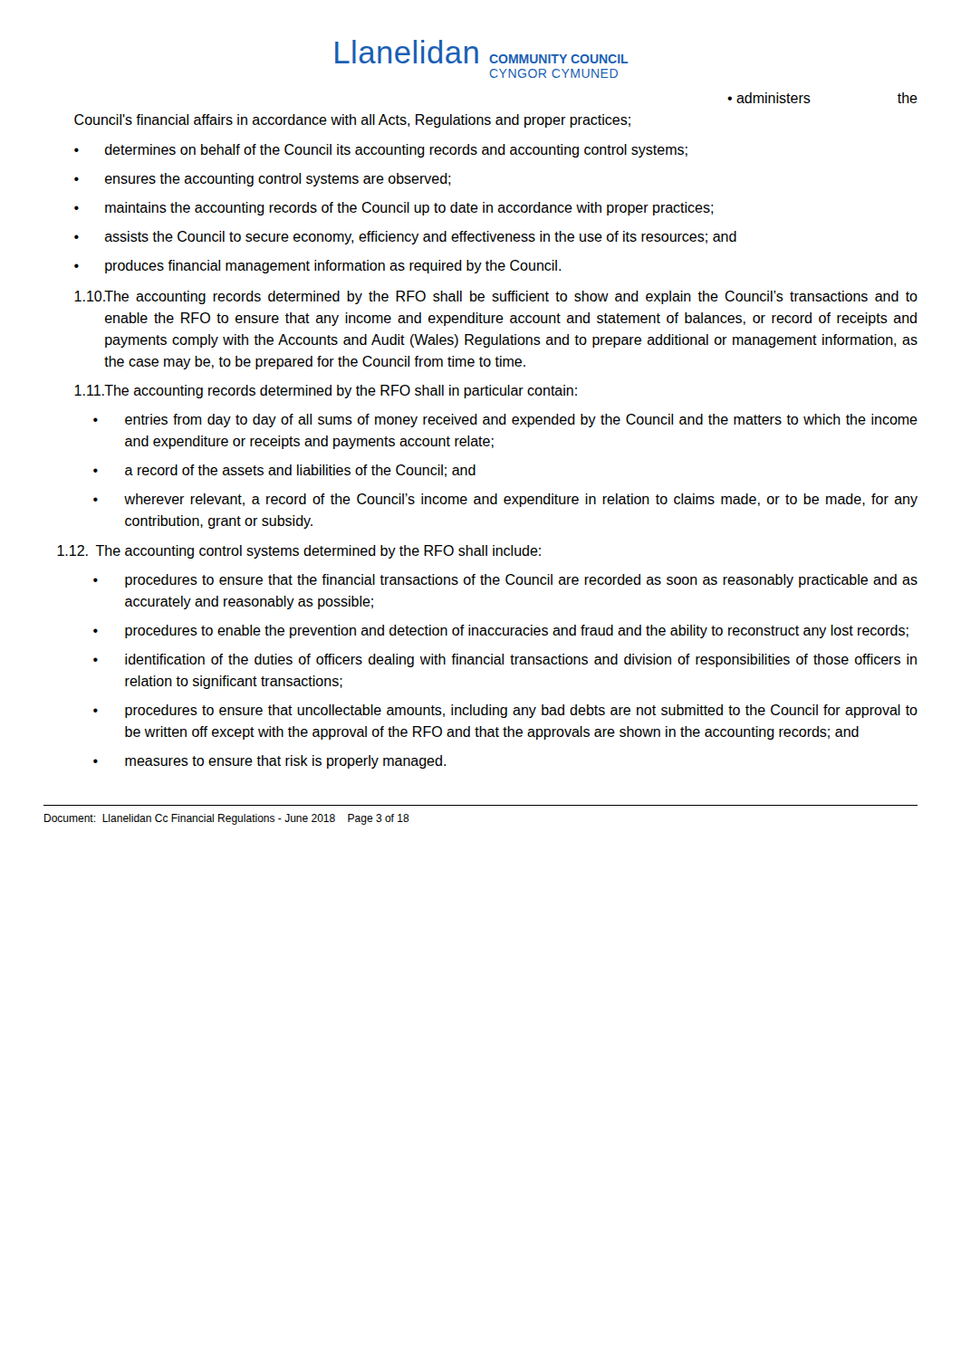Llanelidan COMMUNITY COUNCIL
CYNGOR CYMUNED
• administers the
Council's financial affairs in accordance with all Acts, Regulations and proper practices;
determines on behalf of the Council its accounting records and accounting control systems;
ensures the accounting control systems are observed;
maintains the accounting records of the Council up to date in accordance with proper practices;
assists the Council to secure economy, efficiency and effectiveness in the use of its resources; and
produces financial management information as required by the Council.
1.10.
The accounting records determined by the RFO shall be sufficient to show and explain the Council’s transactions and to enable the RFO to ensure that any income and expenditure account and statement of balances, or record of receipts and payments comply with the Accounts and Audit (Wales) Regulations and to prepare additional or management information, as the case may be, to be prepared for the Council from time to time.
1.11.
The accounting records determined by the RFO shall in particular contain:
entries from day to day of all sums of money received and expended by the Council and the matters to which the income and expenditure or receipts and payments account relate;
a record of the assets and liabilities of the Council; and
wherever relevant, a record of the Council’s income and expenditure in relation to claims made, or to be made, for any contribution, grant or subsidy.
1.12.
The accounting control systems determined by the RFO shall include:
procedures to ensure that the financial transactions of the Council are recorded as soon as reasonably practicable and as accurately and reasonably as possible;
procedures to enable the prevention and detection of inaccuracies and fraud and the ability to reconstruct any lost records;
identification of the duties of officers dealing with financial transactions and division of responsibilities of those officers in relation to significant transactions;
procedures to ensure that uncollectable amounts, including any bad debts are not submitted to the Council for approval to be written off except with the approval of the RFO and that the approvals are shown in the accounting records; and
measures to ensure that risk is properly managed.
Document: Llanelidan Cc Financial Regulations - June 2018 Page 3 of 18